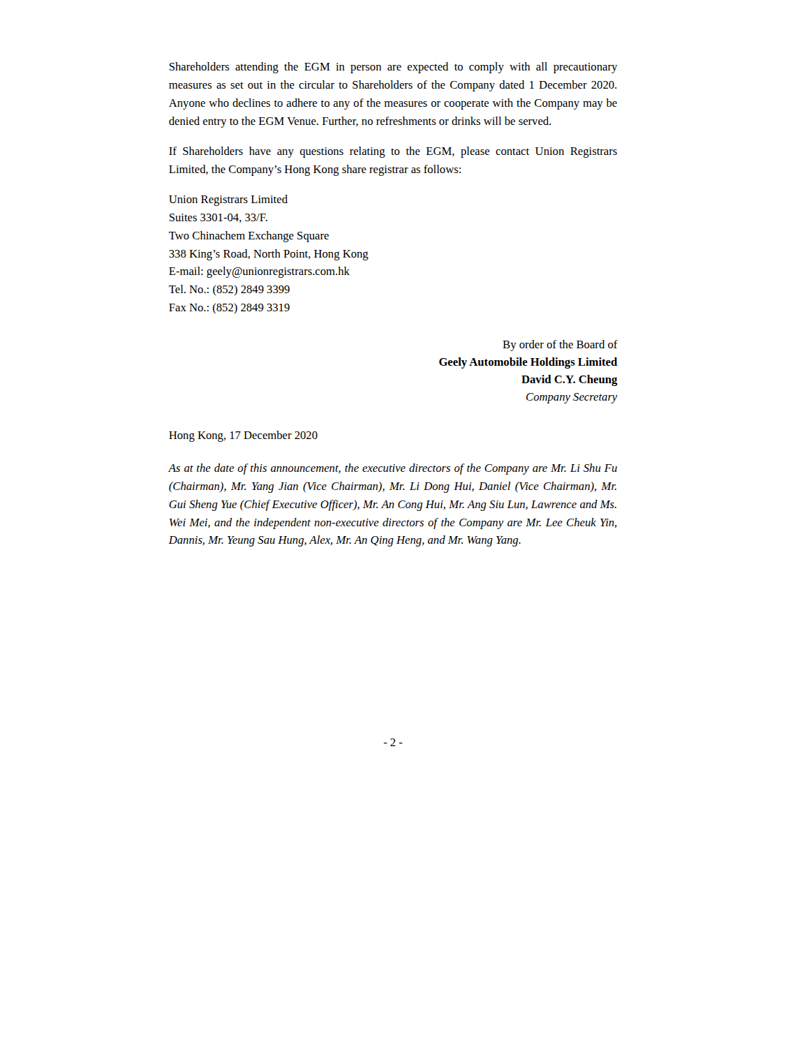Shareholders attending the EGM in person are expected to comply with all precautionary measures as set out in the circular to Shareholders of the Company dated 1 December 2020. Anyone who declines to adhere to any of the measures or cooperate with the Company may be denied entry to the EGM Venue. Further, no refreshments or drinks will be served.
If Shareholders have any questions relating to the EGM, please contact Union Registrars Limited, the Company’s Hong Kong share registrar as follows:
Union Registrars Limited
Suites 3301-04, 33/F.
Two Chinachem Exchange Square
338 King’s Road, North Point, Hong Kong
E-mail: geely@unionregistrars.com.hk
Tel. No.: (852) 2849 3399
Fax No.: (852) 2849 3319
By order of the Board of Geely Automobile Holdings Limited David C.Y. Cheung Company Secretary
Hong Kong, 17 December 2020
As at the date of this announcement, the executive directors of the Company are Mr. Li Shu Fu (Chairman), Mr. Yang Jian (Vice Chairman), Mr. Li Dong Hui, Daniel (Vice Chairman), Mr. Gui Sheng Yue (Chief Executive Officer), Mr. An Cong Hui, Mr. Ang Siu Lun, Lawrence and Ms. Wei Mei, and the independent non-executive directors of the Company are Mr. Lee Cheuk Yin, Dannis, Mr. Yeung Sau Hung, Alex, Mr. An Qing Heng, and Mr. Wang Yang.
- 2 -